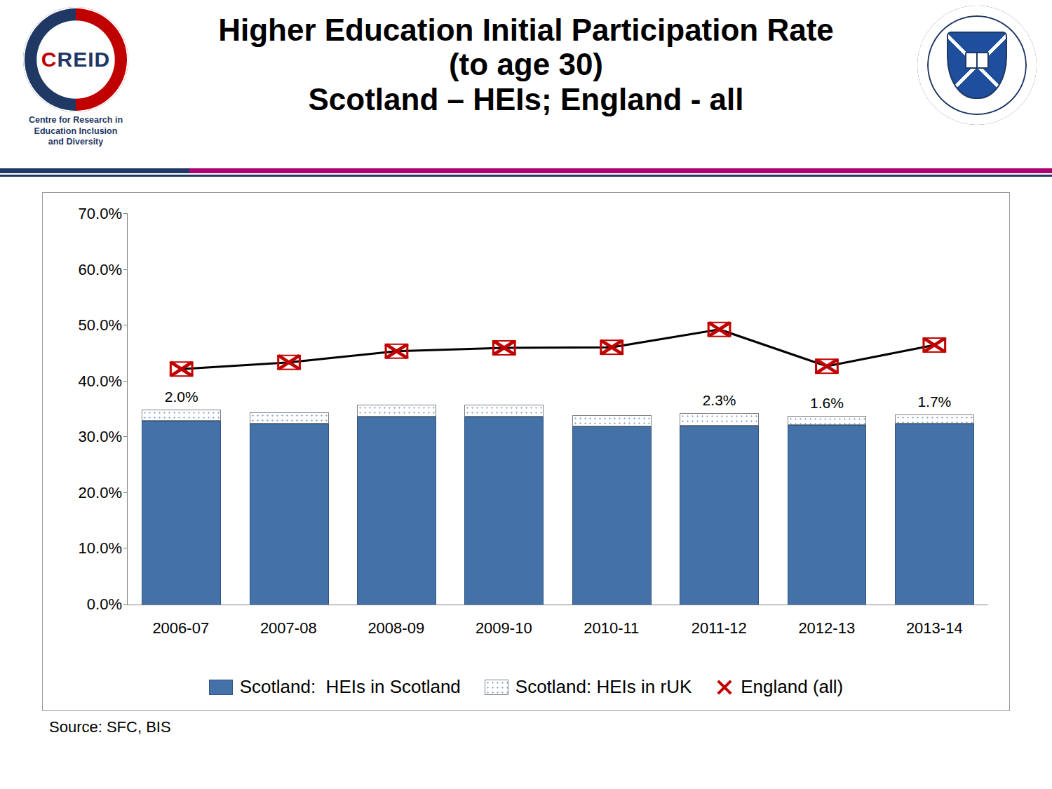CREID
Centre for Research in
Education Inclusion
and Diversity
Higher Education Initial Participation Rate
(to age 30)
Scotland – HEIs; England - all
0.0%
10.0%
20.0%
30.0%
40.0%
50.0%
60.0%
70.0%
2.0%
2.3%
1.6%
1.7%
2006-07 2007-08 2008-09 2009-10 2010-11 2011-12 2012-13 2013-14
Scotland: HEIs in Scotland
Scotland: HEIs in rUK
England (all)
Source: SFC, BIS